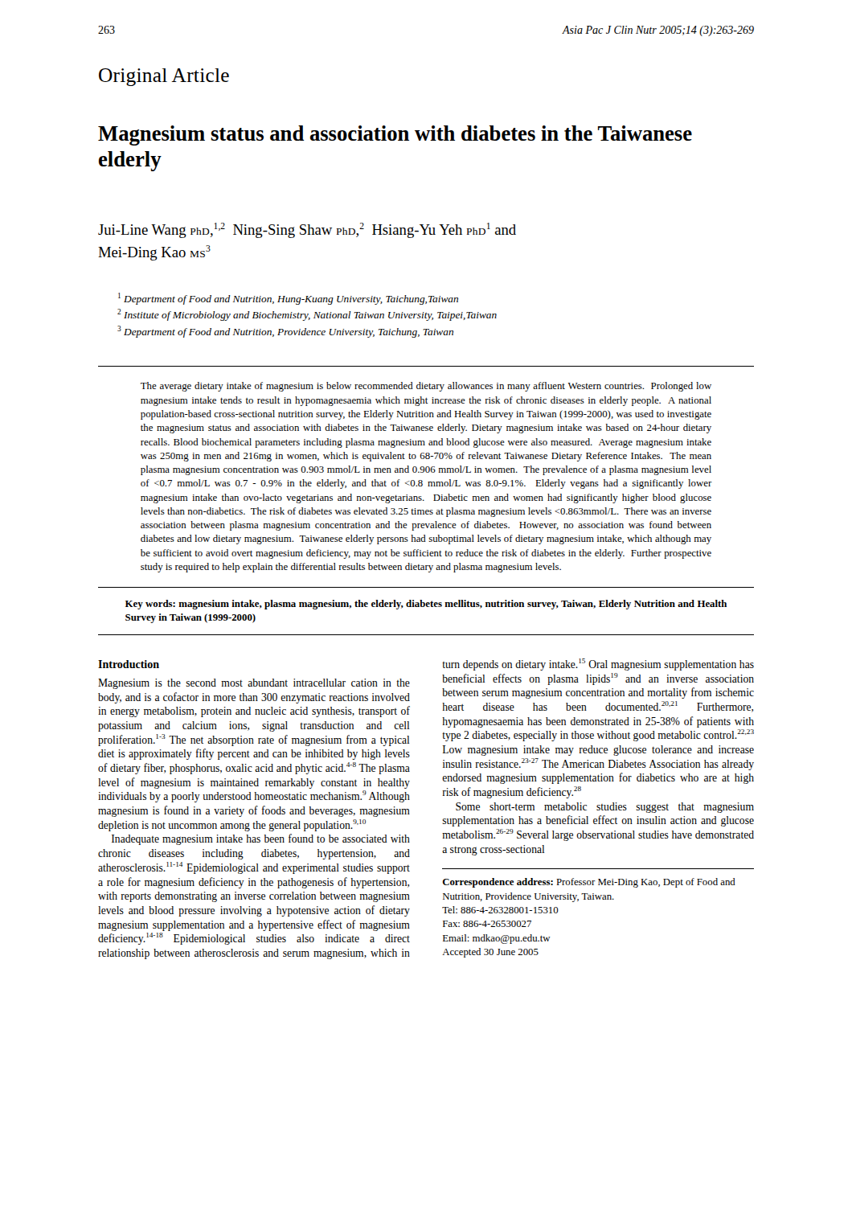263 Asia Pac J Clin Nutr 2005;14 (3):263-269
Original Article
Magnesium status and association with diabetes in the Taiwanese elderly
Jui-Line Wang PhD,1,2 Ning-Sing Shaw PhD,2 Hsiang-Yu Yeh PhD1 and
Mei-Ding Kao MS3
1 Department of Food and Nutrition, Hung-Kuang University, Taichung,Taiwan
2 Institute of Microbiology and Biochemistry, National Taiwan University, Taipei,Taiwan
3 Department of Food and Nutrition, Providence University, Taichung, Taiwan
The average dietary intake of magnesium is below recommended dietary allowances in many affluent Western countries. Prolonged low magnesium intake tends to result in hypomagnesaemia which might increase the risk of chronic diseases in elderly people. A national population-based cross-sectional nutrition survey, the Elderly Nutrition and Health Survey in Taiwan (1999-2000), was used to investigate the magnesium status and association with diabetes in the Taiwanese elderly. Dietary magnesium intake was based on 24-hour dietary recalls. Blood biochemical parameters including plasma magnesium and blood glucose were also measured. Average magnesium intake was 250mg in men and 216mg in women, which is equivalent to 68-70% of relevant Taiwanese Dietary Reference Intakes. The mean plasma magnesium concentration was 0.903 mmol/L in men and 0.906 mmol/L in women. The prevalence of a plasma magnesium level of <0.7 mmol/L was 0.7 - 0.9% in the elderly, and that of <0.8 mmol/L was 8.0-9.1%. Elderly vegans had a significantly lower magnesium intake than ovo-lacto vegetarians and non-vegetarians. Diabetic men and women had significantly higher blood glucose levels than non-diabetics. The risk of diabetes was elevated 3.25 times at plasma magnesium levels <0.863mmol/L. There was an inverse association between plasma magnesium concentration and the prevalence of diabetes. However, no association was found between diabetes and low dietary magnesium. Taiwanese elderly persons had suboptimal levels of dietary magnesium intake, which although may be sufficient to avoid overt magnesium deficiency, may not be sufficient to reduce the risk of diabetes in the elderly. Further prospective study is required to help explain the differential results between dietary and plasma magnesium levels.
Key words: magnesium intake, plasma magnesium, the elderly, diabetes mellitus, nutrition survey, Taiwan, Elderly Nutrition and Health Survey in Taiwan (1999-2000)
Introduction
Magnesium is the second most abundant intracellular cation in the body, and is a cofactor in more than 300 enzymatic reactions involved in energy metabolism, protein and nucleic acid synthesis, transport of potassium and calcium ions, signal transduction and cell proliferation.1-3 The net absorption rate of magnesium from a typical diet is approximately fifty percent and can be inhibited by high levels of dietary fiber, phosphorus, oxalic acid and phytic acid.4-8 The plasma level of magnesium is maintained remarkably constant in healthy individuals by a poorly understood homeostatic mechanism.9 Although magnesium is found in a variety of foods and beverages, magnesium depletion is not uncommon among the general population.9,10
Inadequate magnesium intake has been found to be associated with chronic diseases including diabetes, hypertension, and atherosclerosis.11-14 Epidemiological and experimental studies support a role for magnesium deficiency in the pathogenesis of hypertension, with reports demonstrating an inverse correlation between magnesium levels and blood pressure involving a hypotensive action of dietary magnesium supplementation and a hypertensive effect of magnesium deficiency.14-18 Epidemiological studies also indicate a direct relationship between atherosclerosis and serum magnesium, which in turn depends on dietary intake.15 Oral magnesium supplementation has beneficial effects on plasma lipids19 and an inverse association between serum magnesium concentration and mortality from ischemic heart disease has been documented.20,21 Furthermore, hypomagnesaemia has been demonstrated in 25-38% of patients with type 2 diabetes, especially in those without good metabolic control.22,23 Low magnesium intake may reduce glucose tolerance and increase insulin resistance.23-27 The American Diabetes Association has already endorsed magnesium supplementation for diabetics who are at high risk of magnesium deficiency.28
Some short-term metabolic studies suggest that magnesium supplementation has a beneficial effect on insulin action and glucose metabolism.26-29 Several large observational studies have demonstrated a strong cross-sectional
Correspondence address: Professor Mei-Ding Kao, Dept of Food and Nutrition, Providence University, Taiwan.
Tel: 886-4-26328001-15310
Fax: 886-4-26530027
Email: mdkao@pu.edu.tw
Accepted 30 June 2005